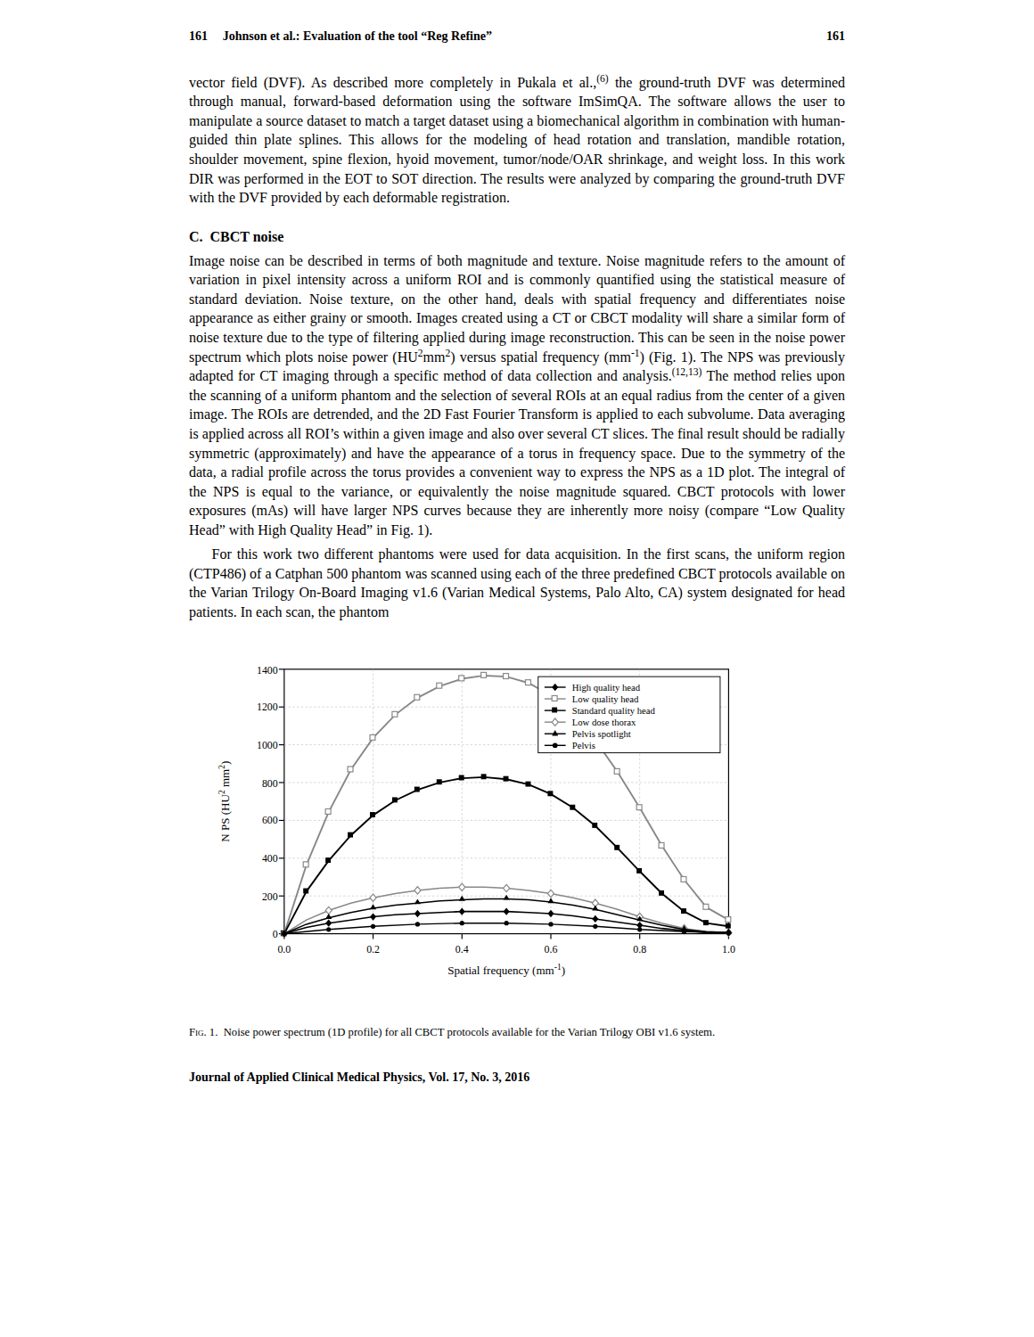161 Johnson et al.: Evaluation of the tool “Reg Refine” 161
vector field (DVF). As described more completely in Pukala et al.,(6) the ground-truth DVF was determined through manual, forward-based deformation using the software ImSimQA. The software allows the user to manipulate a source dataset to match a target dataset using a biomechanical algorithm in combination with human-guided thin plate splines. This allows for the modeling of head rotation and translation, mandible rotation, shoulder movement, spine flexion, hyoid movement, tumor/node/OAR shrinkage, and weight loss. In this work DIR was performed in the EOT to SOT direction. The results were analyzed by comparing the ground-truth DVF with the DVF provided by each deformable registration.
C. CBCT noise
Image noise can be described in terms of both magnitude and texture. Noise magnitude refers to the amount of variation in pixel intensity across a uniform ROI and is commonly quantified using the statistical measure of standard deviation. Noise texture, on the other hand, deals with spatial frequency and differentiates noise appearance as either grainy or smooth. Images created using a CT or CBCT modality will share a similar form of noise texture due to the type of filtering applied during image reconstruction. This can be seen in the noise power spectrum which plots noise power (HU2mm2) versus spatial frequency (mm-1) (Fig. 1). The NPS was previously adapted for CT imaging through a specific method of data collection and analysis.(12,13) The method relies upon the scanning of a uniform phantom and the selection of several ROIs at an equal radius from the center of a given image. The ROIs are detrended, and the 2D Fast Fourier Transform is applied to each subvolume. Data averaging is applied across all ROI’s within a given image and also over several CT slices. The final result should be radially symmetric (approximately) and have the appearance of a torus in frequency space. Due to the symmetry of the data, a radial profile across the torus provides a convenient way to express the NPS as a 1D plot. The integral of the NPS is equal to the variance, or equivalently the noise magnitude squared. CBCT protocols with lower exposures (mAs) will have larger NPS curves because they are inherently more noisy (compare “Low Quality Head” with High Quality Head” in Fig. 1).
For this work two different phantoms were used for data acquisition. In the first scans, the uniform region (CTP486) of a Catphan 500 phantom was scanned using each of the three predefined CBCT protocols available on the Varian Trilogy On-Board Imaging v1.6 (Varian Medical Systems, Palo Alto, CA) system designated for head patients. In each scan, the phantom
0 200 400 600 800 1000 1200 1400 0.0 0.2 0.4 0.6 0.8 1.0 Spatial frequency (mm-1) N PS (HU2 mm2) High quality head Low quality head Standard quality head Low dose thorax Pelvis spotlight Pelvis
Fig. 1. Noise power spectrum (1D profile) for all CBCT protocols available for the Varian Trilogy OBI v1.6 system.
Journal of Applied Clinical Medical Physics, Vol. 17, No. 3, 2016